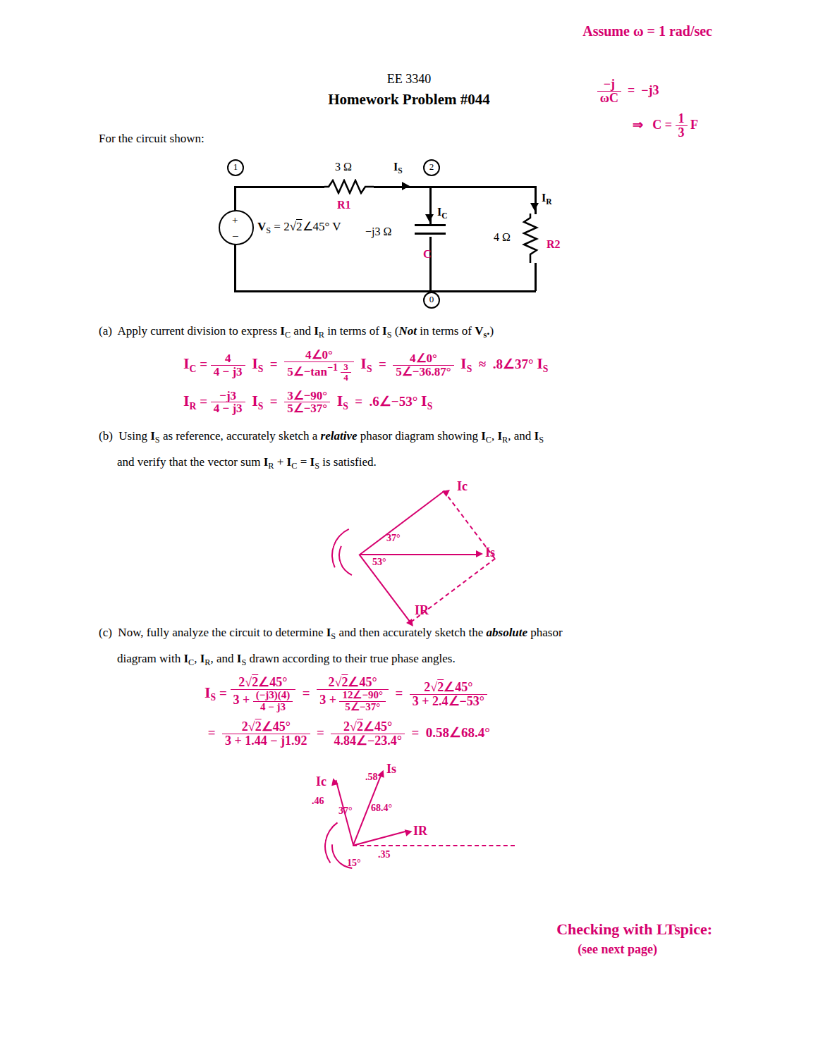Assume ω = 1 rad/sec
EE 3340
Homework Problem #044
−j ωC = −j3
⇒ C = 13 F
For the circuit shown:
1
2
0
+ −
VS = 2√2∠45° V
3 Ω
R1
4 Ω
R2
−j3 Ω
C
IS
IC
IR
(a) Apply current division to express IC and IR in terms of IS (Not in terms of Vs.)
IC = 44 − j3 IS = 4∠0°5∠−tan−1 34 IS = 4∠0°5∠−36.87° IS ≈ .8∠37° IS
IR = −j34 − j3 IS = 3∠−90°5∠−37° IS = .6∠−53° IS
(b) Using IS as reference, accurately sketch a relative phasor diagram showing IC, IR, and IS
and verify that the vector sum IR + IC = IS is satisfied.
Ic
Is
IR
37°
53°
(c) Now, fully analyze the circuit to determine IS and then accurately sketch the absolute phasor
diagram with IC, IR, and IS drawn according to their true phase angles.
IS = 2√2∠45° 3 + (−j3)(4) 4 − j3 = 2√2∠45° 3 + 12∠−90°5∠−37° = 2√2∠45° 3 + 2.4∠−53°
= 2√2∠45° 3 + 1.44 − j1.92 = 2√2∠45° 4.84∠−23.4° = 0.58∠68.4°
Is
.58
Ic
.46
IR
.35
37°
68.4°
15°
Checking with LTspice:
(see next page)